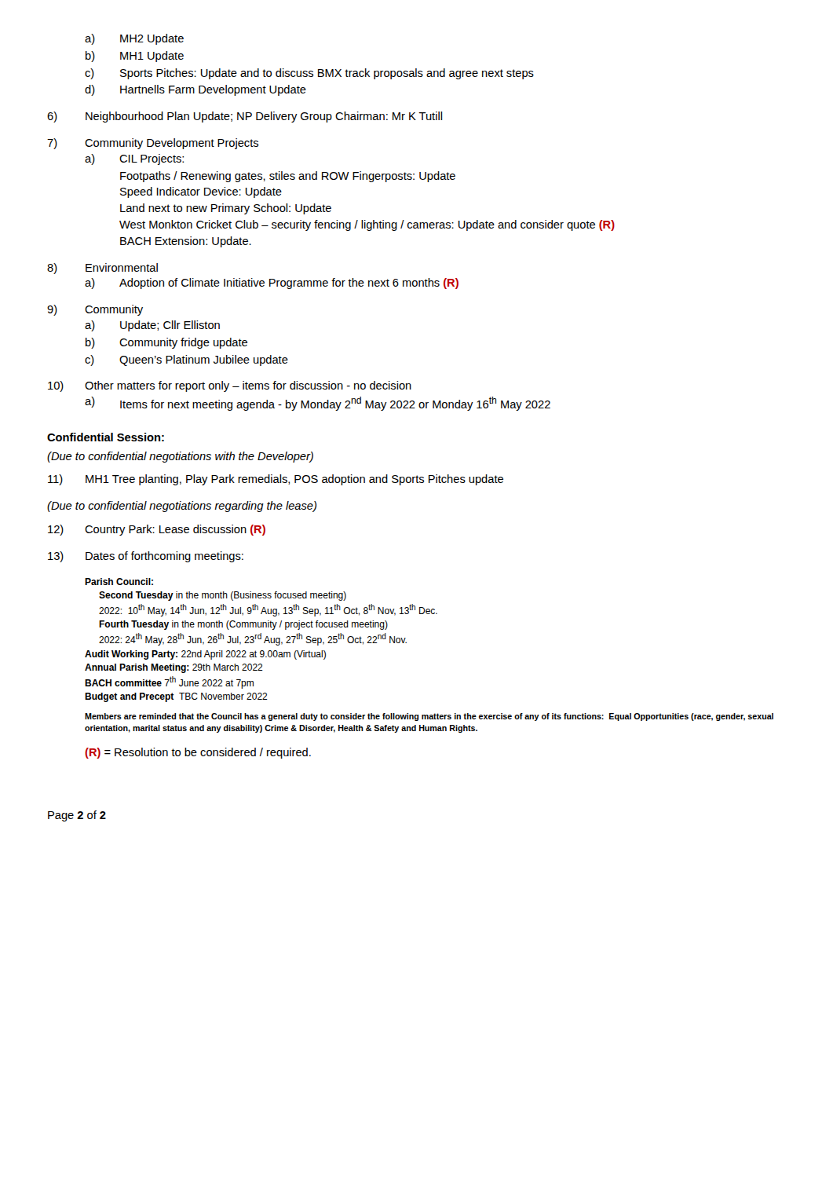a) MH2 Update
b) MH1 Update
c) Sports Pitches: Update and to discuss BMX track proposals and agree next steps
d) Hartnells Farm Development Update
6) Neighbourhood Plan Update; NP Delivery Group Chairman: Mr K Tutill
7) Community Development Projects
a) CIL Projects:
Footpaths / Renewing gates, stiles and ROW Fingerposts: Update
Speed Indicator Device: Update
Land next to new Primary School: Update
West Monkton Cricket Club – security fencing / lighting / cameras: Update and consider quote (R)
BACH Extension: Update.
8) Environmental
a) Adoption of Climate Initiative Programme for the next 6 months (R)
9) Community
a) Update; Cllr Elliston
b) Community fridge update
c) Queen’s Platinum Jubilee update
10) Other matters for report only – items for discussion - no decision
a) Items for next meeting agenda - by Monday 2nd May 2022 or Monday 16th May 2022
Confidential Session:
(Due to confidential negotiations with the Developer)
11) MH1 Tree planting, Play Park remedials, POS adoption and Sports Pitches update
(Due to confidential negotiations regarding the lease)
12) Country Park: Lease discussion (R)
13) Dates of forthcoming meetings:
Parish Council:
Second Tuesday in the month (Business focused meeting)
2022: 10th May, 14th Jun, 12th Jul, 9th Aug, 13th Sep, 11th Oct, 8th Nov, 13th Dec.
Fourth Tuesday in the month (Community / project focused meeting)
2022: 24th May, 28th Jun, 26th Jul, 23rd Aug, 27th Sep, 25th Oct, 22nd Nov.
Audit Working Party: 22nd April 2022 at 9.00am (Virtual)
Annual Parish Meeting: 29th March 2022
BACH committee 7th June 2022 at 7pm
Budget and Precept TBC November 2022
Members are reminded that the Council has a general duty to consider the following matters in the exercise of any of its functions: Equal Opportunities (race, gender, sexual orientation, marital status and any disability) Crime & Disorder, Health & Safety and Human Rights.
(R) = Resolution to be considered / required.
Page 2 of 2